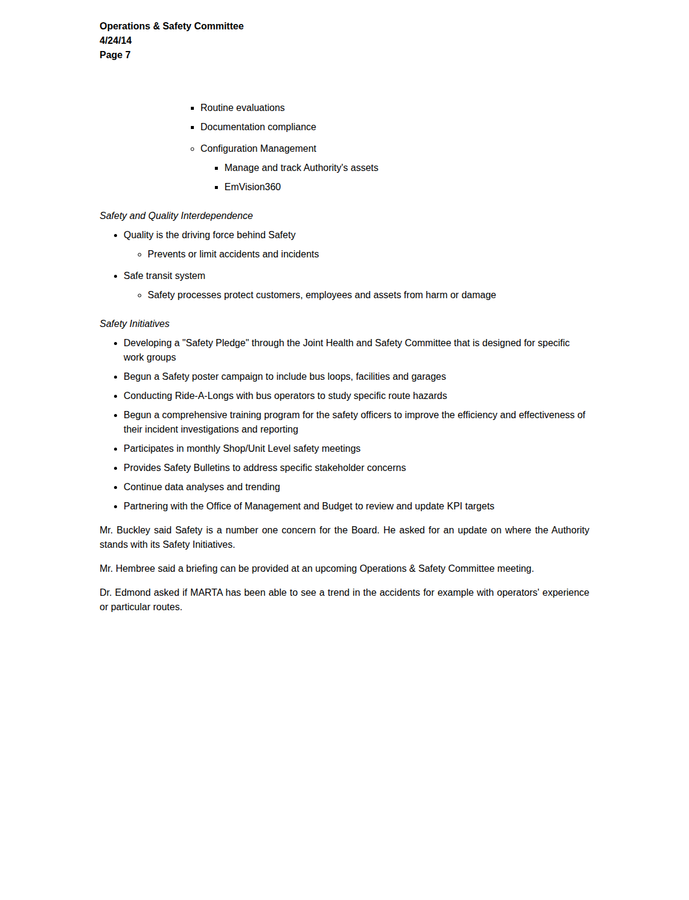Operations & Safety Committee
4/24/14
Page 7
Routine evaluations
Documentation compliance
Configuration Management
Manage and track Authority's assets
EmVision360
Safety and Quality Interdependence
Quality is the driving force behind Safety
Prevents or limit accidents and incidents
Safe transit system
Safety processes protect customers, employees and assets from harm or damage
Safety Initiatives
Developing a "Safety Pledge" through the Joint Health and Safety Committee that is designed for specific work groups
Begun a Safety poster campaign to include bus loops, facilities and garages
Conducting Ride-A-Longs with bus operators to study specific route hazards
Begun a comprehensive training program for the safety officers to improve the efficiency and effectiveness of their incident investigations and reporting
Participates in monthly Shop/Unit Level safety meetings
Provides Safety Bulletins to address specific stakeholder concerns
Continue data analyses and trending
Partnering with the Office of Management and Budget to review and update KPI targets
Mr. Buckley said Safety is a number one concern for the Board. He asked for an update on where the Authority stands with its Safety Initiatives.
Mr. Hembree said a briefing can be provided at an upcoming Operations & Safety Committee meeting.
Dr. Edmond asked if MARTA has been able to see a trend in the accidents for example with operators' experience or particular routes.